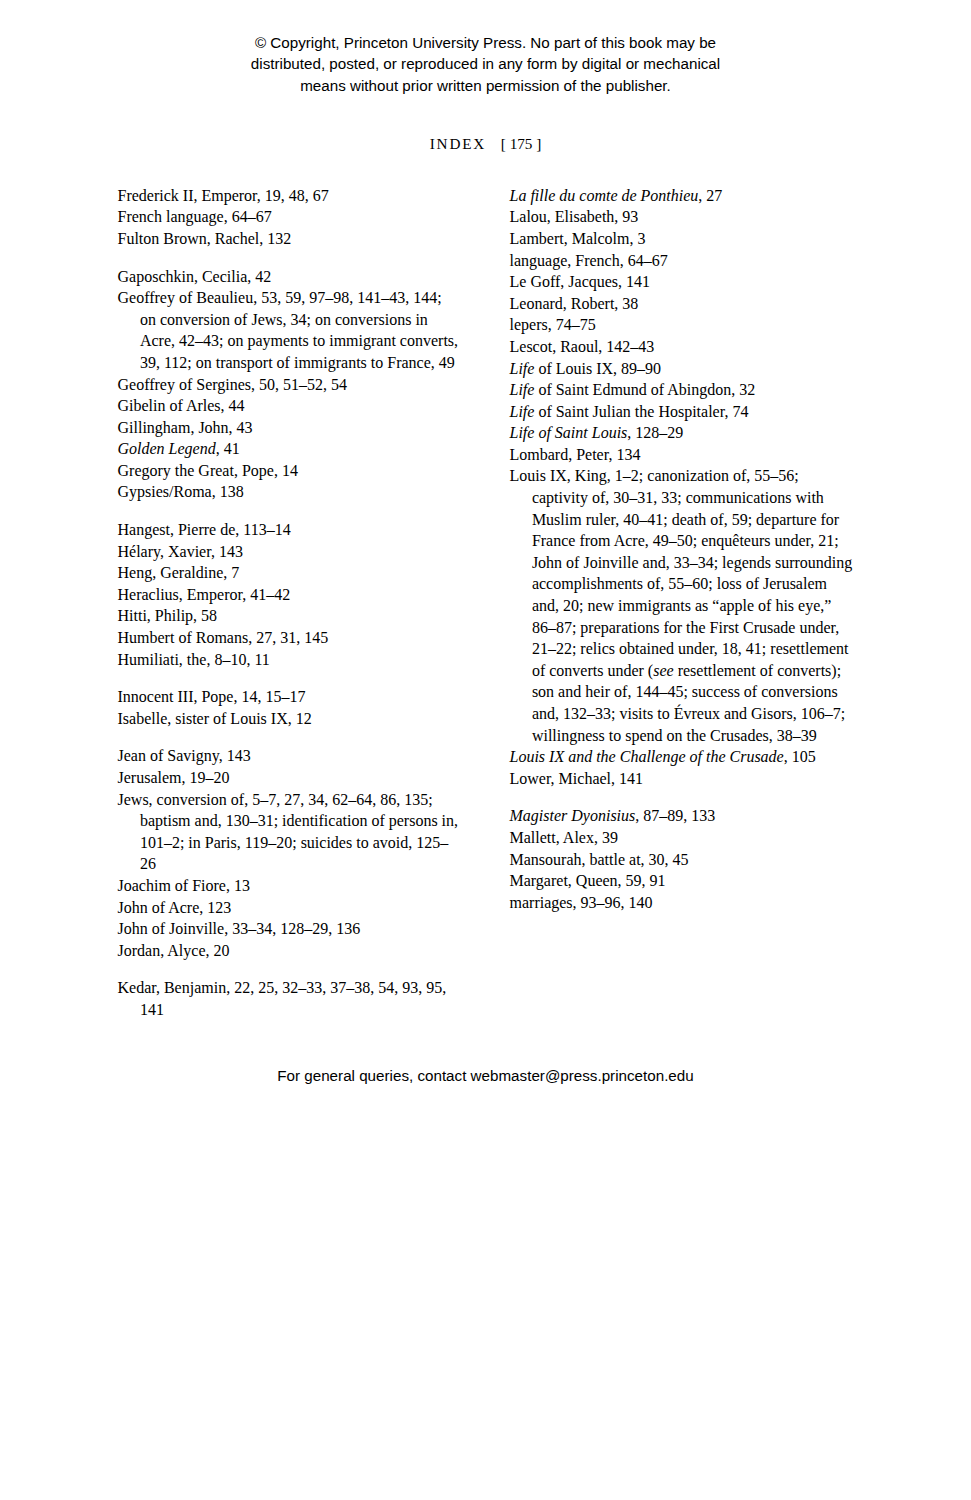© Copyright, Princeton University Press. No part of this book may be
distributed, posted, or reproduced in any form by digital or mechanical
means without prior written permission of the publisher.
INDEX [ 175 ]
Frederick II, Emperor, 19, 48, 67
French language, 64–67
Fulton Brown, Rachel, 132
Gaposchkin, Cecilia, 42
Geoffrey of Beaulieu, 53, 59, 97–98, 141–43, 144; on conversion of Jews, 34; on conversions in Acre, 42–43; on payments to immigrant converts, 39, 112; on transport of immigrants to France, 49
Geoffrey of Sergines, 50, 51–52, 54
Gibelin of Arles, 44
Gillingham, John, 43
Golden Legend, 41
Gregory the Great, Pope, 14
Gypsies/Roma, 138
Hangest, Pierre de, 113–14
Hélary, Xavier, 143
Heng, Geraldine, 7
Heraclius, Emperor, 41–42
Hitti, Philip, 58
Humbert of Romans, 27, 31, 145
Humiliati, the, 8–10, 11
Innocent III, Pope, 14, 15–17
Isabelle, sister of Louis IX, 12
Jean of Savigny, 143
Jerusalem, 19–20
Jews, conversion of, 5–7, 27, 34, 62–64, 86, 135; baptism and, 130–31; identification of persons in, 101–2; in Paris, 119–20; suicides to avoid, 125–26
Joachim of Fiore, 13
John of Acre, 123
John of Joinville, 33–34, 128–29, 136
Jordan, Alyce, 20
Kedar, Benjamin, 22, 25, 32–33, 37–38, 54, 93, 95, 141
La fille du comte de Ponthieu, 27
Lalou, Elisabeth, 93
Lambert, Malcolm, 3
language, French, 64–67
Le Goff, Jacques, 141
Leonard, Robert, 38
lepers, 74–75
Lescot, Raoul, 142–43
Life of Louis IX, 89–90
Life of Saint Edmund of Abingdon, 32
Life of Saint Julian the Hospitaler, 74
Life of Saint Louis, 128–29
Lombard, Peter, 134
Louis IX, King, 1–2; canonization of, 55–56; captivity of, 30–31, 33; communications with Muslim ruler, 40–41; death of, 59; departure for France from Acre, 49–50; enquêteurs under, 21; John of Joinville and, 33–34; legends surrounding accomplishments of, 55–60; loss of Jerusalem and, 20; new immigrants as “apple of his eye,” 86–87; preparations for the First Crusade under, 21–22; relics obtained under, 18, 41; resettlement of converts under (see resettlement of converts); son and heir of, 144–45; success of conversions and, 132–33; visits to Évreux and Gisors, 106–7; willingness to spend on the Crusades, 38–39
Louis IX and the Challenge of the Crusade, 105
Lower, Michael, 141
Magister Dyonisius, 87–89, 133
Mallett, Alex, 39
Mansourah, battle at, 30, 45
Margaret, Queen, 59, 91
marriages, 93–96, 140
For general queries, contact webmaster@press.princeton.edu